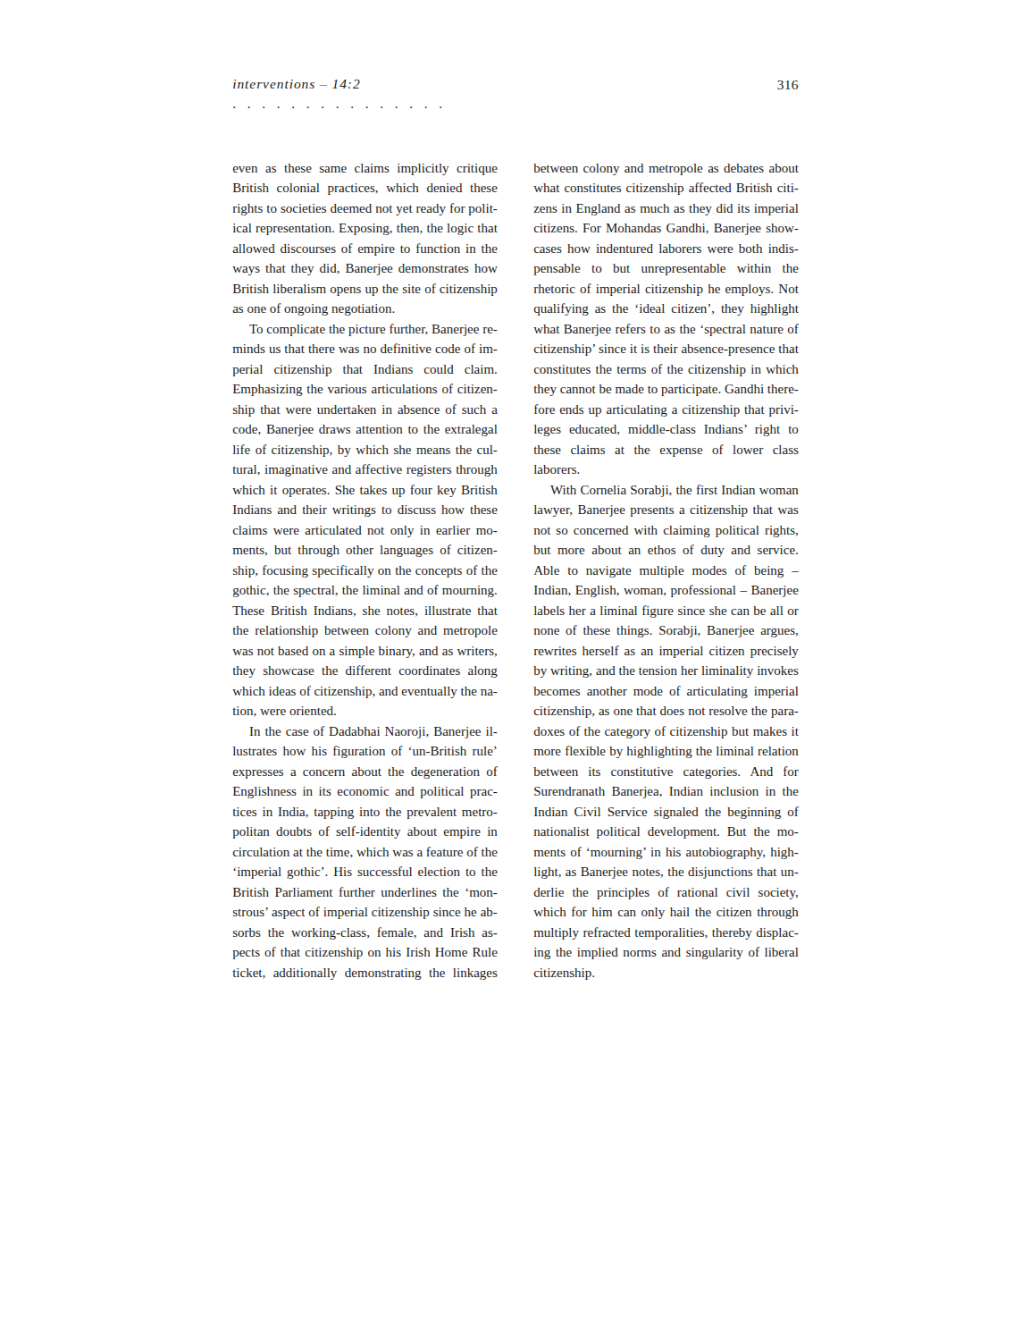interventions – 14:2
. . . . . . . . . . . . . . . . . . . . . . .
316
even as these same claims implicitly critique British colonial practices, which denied these rights to societies deemed not yet ready for political representation. Exposing, then, the logic that allowed discourses of empire to function in the ways that they did, Banerjee demonstrates how British liberalism opens up the site of citizenship as one of ongoing negotiation.
To complicate the picture further, Banerjee reminds us that there was no definitive code of imperial citizenship that Indians could claim. Emphasizing the various articulations of citizenship that were undertaken in absence of such a code, Banerjee draws attention to the extralegal life of citizenship, by which she means the cultural, imaginative and affective registers through which it operates. She takes up four key British Indians and their writings to discuss how these claims were articulated not only in earlier moments, but through other languages of citizenship, focusing specifically on the concepts of the gothic, the spectral, the liminal and of mourning. These British Indians, she notes, illustrate that the relationship between colony and metropole was not based on a simple binary, and as writers, they showcase the different coordinates along which ideas of citizenship, and eventually the nation, were oriented.
In the case of Dadabhai Naoroji, Banerjee illustrates how his figuration of ‘un-British rule’ expresses a concern about the degeneration of Englishness in its economic and political practices in India, tapping into the prevalent metropolitan doubts of self-identity about empire in circulation at the time, which was a feature of the ‘imperial gothic’. His successful election to the British Parliament further underlines the ‘monstrous’ aspect of imperial citizenship since he absorbs the working-class, female, and Irish aspects of that citizenship on his Irish Home Rule ticket, additionally demonstrating the linkages between colony and metropole as debates about what constitutes citizenship affected British citizens in England as much as they did its imperial citizens. For Mohandas Gandhi, Banerjee showcases how indentured laborers were both indispensable to but unrepresentable within the rhetoric of imperial citizenship he employs. Not qualifying as the ‘ideal citizen’, they highlight what Banerjee refers to as the ‘spectral nature of citizenship’ since it is their absence-presence that constitutes the terms of the citizenship in which they cannot be made to participate. Gandhi therefore ends up articulating a citizenship that privileges educated, middle-class Indians’ right to these claims at the expense of lower class laborers.
With Cornelia Sorabji, the first Indian woman lawyer, Banerjee presents a citizenship that was not so concerned with claiming political rights, but more about an ethos of duty and service. Able to navigate multiple modes of being – Indian, English, woman, professional – Banerjee labels her a liminal figure since she can be all or none of these things. Sorabji, Banerjee argues, rewrites herself as an imperial citizen precisely by writing, and the tension her liminality invokes becomes another mode of articulating imperial citizenship, as one that does not resolve the paradoxes of the category of citizenship but makes it more flexible by highlighting the liminal relation between its constitutive categories. And for Surendranath Banerjea, Indian inclusion in the Indian Civil Service signaled the beginning of nationalist political development. But the moments of ‘mourning’ in his autobiography, highlight, as Banerjee notes, the disjunctions that underlie the principles of rational civil society, which for him can only hail the citizen through multiply refracted temporalities, thereby displacing the implied norms and singularity of liberal citizenship.